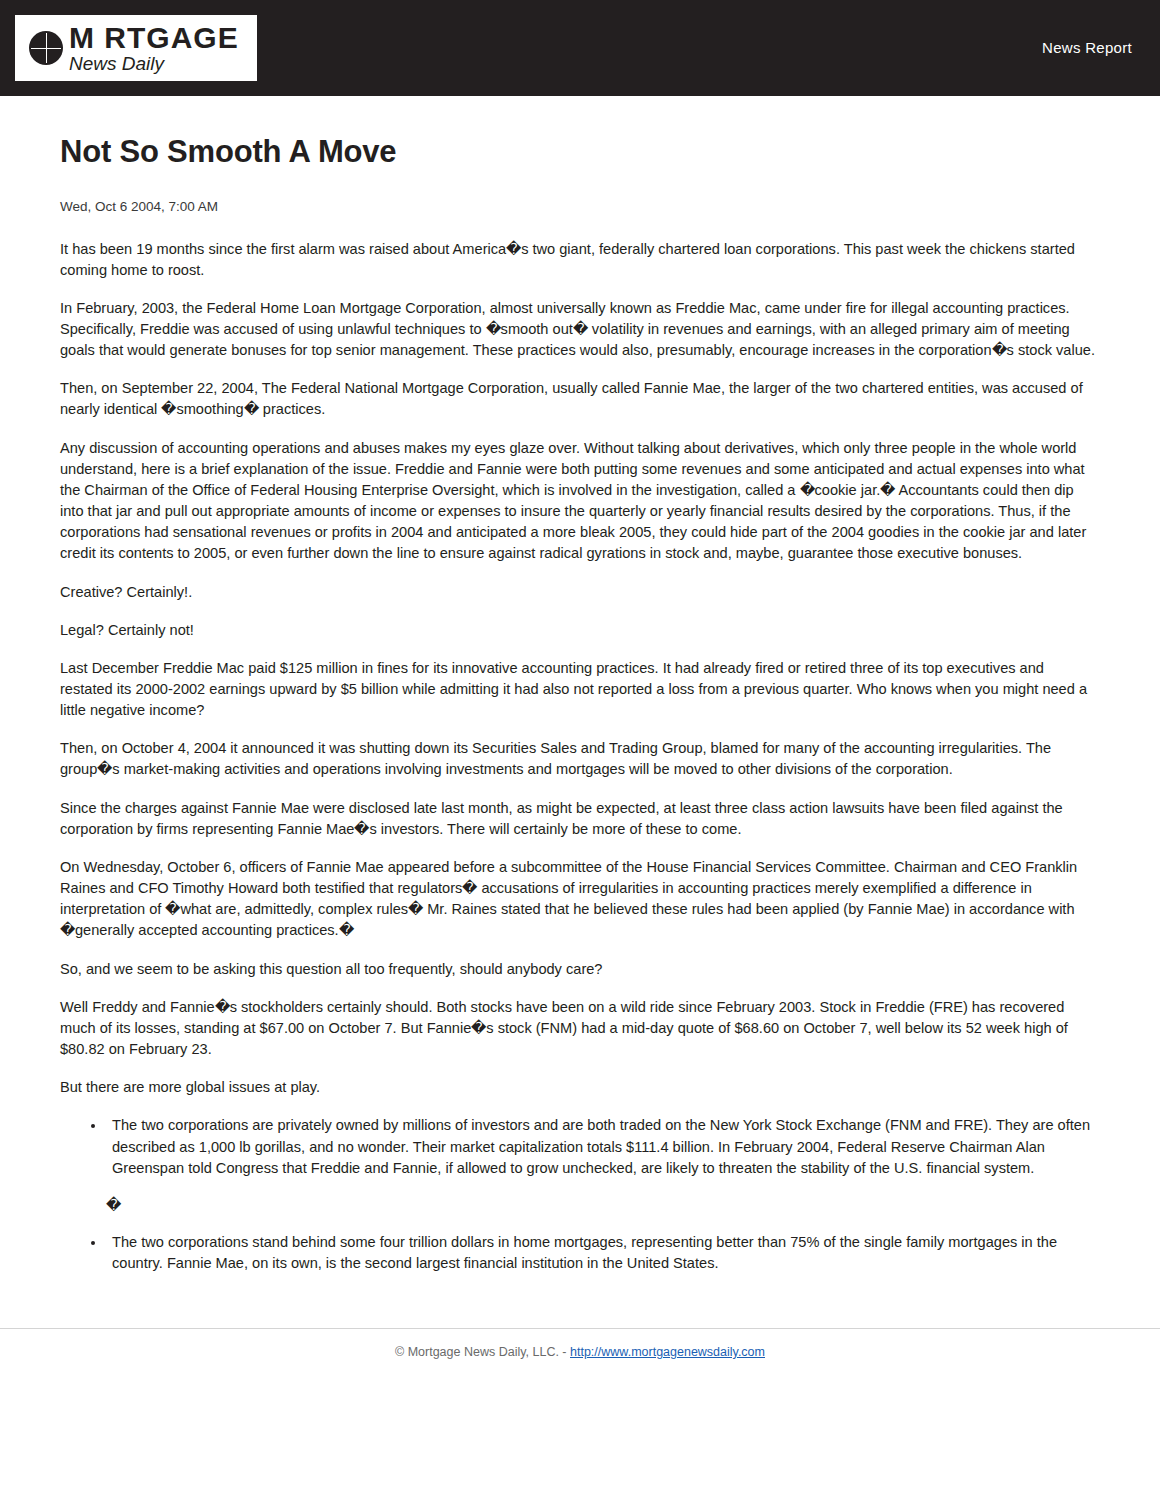M RTGAGE News Daily
News Report
Not So Smooth A Move
Wed, Oct 6 2004, 7:00 AM
It has been 19 months since the first alarm was raised about America�s two giant, federally chartered loan corporations. This past week the chickens started coming home to roost.
In February, 2003, the Federal Home Loan Mortgage Corporation, almost universally known as Freddie Mac, came under fire for illegal accounting practices. Specifically, Freddie was accused of using unlawful techniques to �smooth out� volatility in revenues and earnings, with an alleged primary aim of meeting goals that would generate bonuses for top senior management. These practices would also, presumably, encourage increases in the corporation�s stock value.
Then, on September 22, 2004, The Federal National Mortgage Corporation, usually called Fannie Mae, the larger of the two chartered entities, was accused of nearly identical �smoothing� practices.
Any discussion of accounting operations and abuses makes my eyes glaze over. Without talking about derivatives, which only three people in the whole world understand, here is a brief explanation of the issue. Freddie and Fannie were both putting some revenues and some anticipated and actual expenses into what the Chairman of the Office of Federal Housing Enterprise Oversight, which is involved in the investigation, called a �cookie jar.� Accountants could then dip into that jar and pull out appropriate amounts of income or expenses to insure the quarterly or yearly financial results desired by the corporations. Thus, if the corporations had sensational revenues or profits in 2004 and anticipated a more bleak 2005, they could hide part of the 2004 goodies in the cookie jar and later credit its contents to 2005, or even further down the line to ensure against radical gyrations in stock and, maybe, guarantee those executive bonuses.
Creative? Certainly!.
Legal? Certainly not!
Last December Freddie Mac paid $125 million in fines for its innovative accounting practices. It had already fired or retired three of its top executives and restated its 2000-2002 earnings upward by $5 billion while admitting it had also not reported a loss from a previous quarter. Who knows when you might need a little negative income?
Then, on October 4, 2004 it announced it was shutting down its Securities Sales and Trading Group, blamed for many of the accounting irregularities. The group�s market-making activities and operations involving investments and mortgages will be moved to other divisions of the corporation.
Since the charges against Fannie Mae were disclosed late last month, as might be expected, at least three class action lawsuits have been filed against the corporation by firms representing Fannie Mae�s investors. There will certainly be more of these to come.
On Wednesday, October 6, officers of Fannie Mae appeared before a subcommittee of the House Financial Services Committee. Chairman and CEO Franklin Raines and CFO Timothy Howard both testified that regulators� accusations of irregularities in accounting practices merely exemplified a difference in interpretation of �what are, admittedly, complex rules� Mr. Raines stated that he believed these rules had been applied (by Fannie Mae) in accordance with �generally accepted accounting practices.�
So, and we seem to be asking this question all too frequently, should anybody care?
Well Freddy and Fannie�s stockholders certainly should. Both stocks have been on a wild ride since February 2003. Stock in Freddie (FRE) has recovered much of its losses, standing at $67.00 on October 7. But Fannie�s stock (FNM) had a mid-day quote of $68.60 on October 7, well below its 52 week high of $80.82 on February 23.
But there are more global issues at play.
The two corporations are privately owned by millions of investors and are both traded on the New York Stock Exchange (FNM and FRE). They are often described as 1,000 lb gorillas, and no wonder. Their market capitalization totals $111.4 billion. In February 2004, Federal Reserve Chairman Alan Greenspan told Congress that Freddie and Fannie, if allowed to grow unchecked, are likely to threaten the stability of the U.S. financial system.
�
The two corporations stand behind some four trillion dollars in home mortgages, representing better than 75% of the single family mortgages in the country. Fannie Mae, on its own, is the second largest financial institution in the United States.
© Mortgage News Daily, LLC. - http://www.mortgagenewsdaily.com